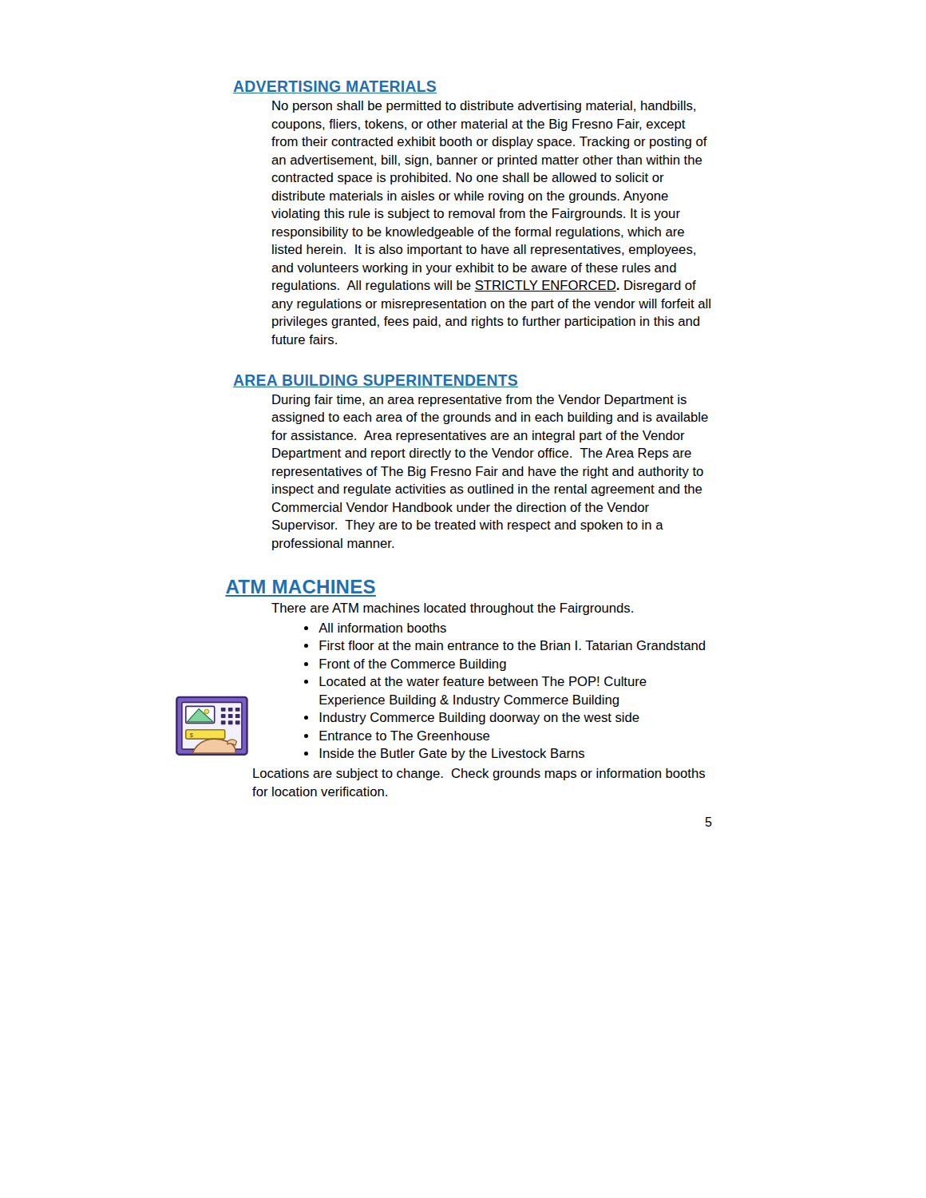ADVERTISING MATERIALS
No person shall be permitted to distribute advertising material, handbills, coupons, fliers, tokens, or other material at the Big Fresno Fair, except from their contracted exhibit booth or display space. Tracking or posting of an advertisement, bill, sign, banner or printed matter other than within the contracted space is prohibited. No one shall be allowed to solicit or distribute materials in aisles or while roving on the grounds. Anyone violating this rule is subject to removal from the Fairgrounds. It is your responsibility to be knowledgeable of the formal regulations, which are listed herein. It is also important to have all representatives, employees, and volunteers working in your exhibit to be aware of these rules and regulations. All regulations will be STRICTLY ENFORCED. Disregard of any regulations or misrepresentation on the part of the vendor will forfeit all privileges granted, fees paid, and rights to further participation in this and future fairs.
AREA BUILDING SUPERINTENDENTS
During fair time, an area representative from the Vendor Department is assigned to each area of the grounds and in each building and is available for assistance. Area representatives are an integral part of the Vendor Department and report directly to the Vendor office. The Area Reps are representatives of The Big Fresno Fair and have the right and authority to inspect and regulate activities as outlined in the rental agreement and the Commercial Vendor Handbook under the direction of the Vendor Supervisor. They are to be treated with respect and spoken to in a professional manner.
ATM MACHINES
$
There are ATM machines located throughout the Fairgrounds.
All information booths
First floor at the main entrance to the Brian I. Tatarian Grandstand
Front of the Commerce Building
Located at the water feature between The POP! Culture Experience Building & Industry Commerce Building
Industry Commerce Building doorway on the west side
Entrance to The Greenhouse
Inside the Butler Gate by the Livestock Barns
Locations are subject to change. Check grounds maps or information booths for location verification.
5